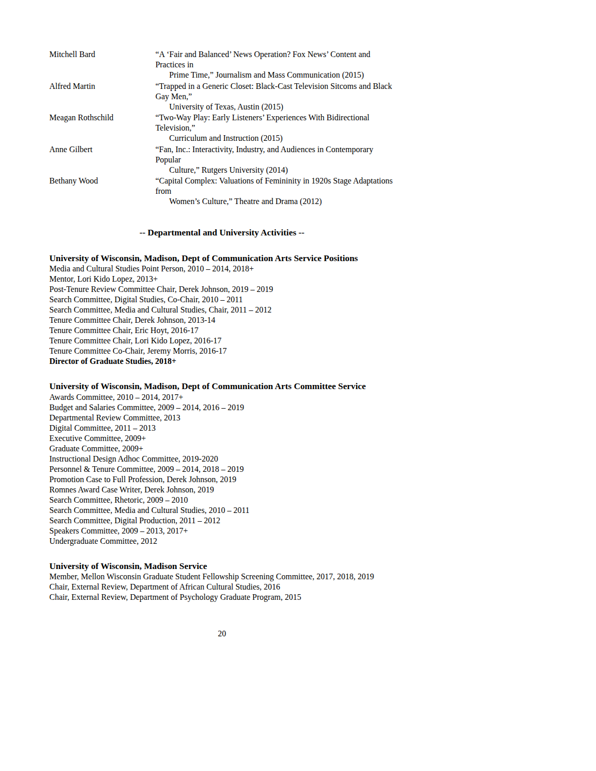Mitchell Bard
“A ‘Fair and Balanced’ News Operation? Fox News’ Content and Practices in Prime Time,” Journalism and Mass Communication (2015)
Alfred Martin
“Trapped in a Generic Closet: Black-Cast Television Sitcoms and Black Gay Men,” University of Texas, Austin (2015)
Meagan Rothschild
“Two-Way Play: Early Listeners’ Experiences With Bidirectional Television,” Curriculum and Instruction (2015)
Anne Gilbert
“Fan, Inc.: Interactivity, Industry, and Audiences in Contemporary Popular Culture,” Rutgers University (2014)
Bethany Wood
“Capital Complex: Valuations of Femininity in 1920s Stage Adaptations from Women’s Culture,” Theatre and Drama (2012)
-- Departmental and University Activities --
University of Wisconsin, Madison, Dept of Communication Arts Service Positions
Media and Cultural Studies Point Person, 2010 – 2014, 2018+
Mentor, Lori Kido Lopez, 2013+
Post-Tenure Review Committee Chair, Derek Johnson, 2019 – 2019
Search Committee, Digital Studies, Co-Chair, 2010 – 2011
Search Committee, Media and Cultural Studies, Chair, 2011 – 2012
Tenure Committee Chair, Derek Johnson, 2013-14
Tenure Committee Chair, Eric Hoyt, 2016-17
Tenure Committee Chair, Lori Kido Lopez, 2016-17
Tenure Committee Co-Chair, Jeremy Morris, 2016-17
Director of Graduate Studies, 2018+
University of Wisconsin, Madison, Dept of Communication Arts Committee Service
Awards Committee, 2010 – 2014, 2017+
Budget and Salaries Committee, 2009 – 2014, 2016 – 2019
Departmental Review Committee, 2013
Digital Committee, 2011 – 2013
Executive Committee, 2009+
Graduate Committee, 2009+
Instructional Design Adhoc Committee, 2019-2020
Personnel & Tenure Committee, 2009 – 2014, 2018 – 2019
Promotion Case to Full Profession, Derek Johnson, 2019
Romnes Award Case Writer, Derek Johnson, 2019
Search Committee, Rhetoric, 2009 – 2010
Search Committee, Media and Cultural Studies, 2010 – 2011
Search Committee, Digital Production, 2011 – 2012
Speakers Committee, 2009 – 2013, 2017+
Undergraduate Committee, 2012
University of Wisconsin, Madison Service
Member, Mellon Wisconsin Graduate Student Fellowship Screening Committee, 2017, 2018, 2019
Chair, External Review, Department of African Cultural Studies, 2016
Chair, External Review, Department of Psychology Graduate Program, 2015
20